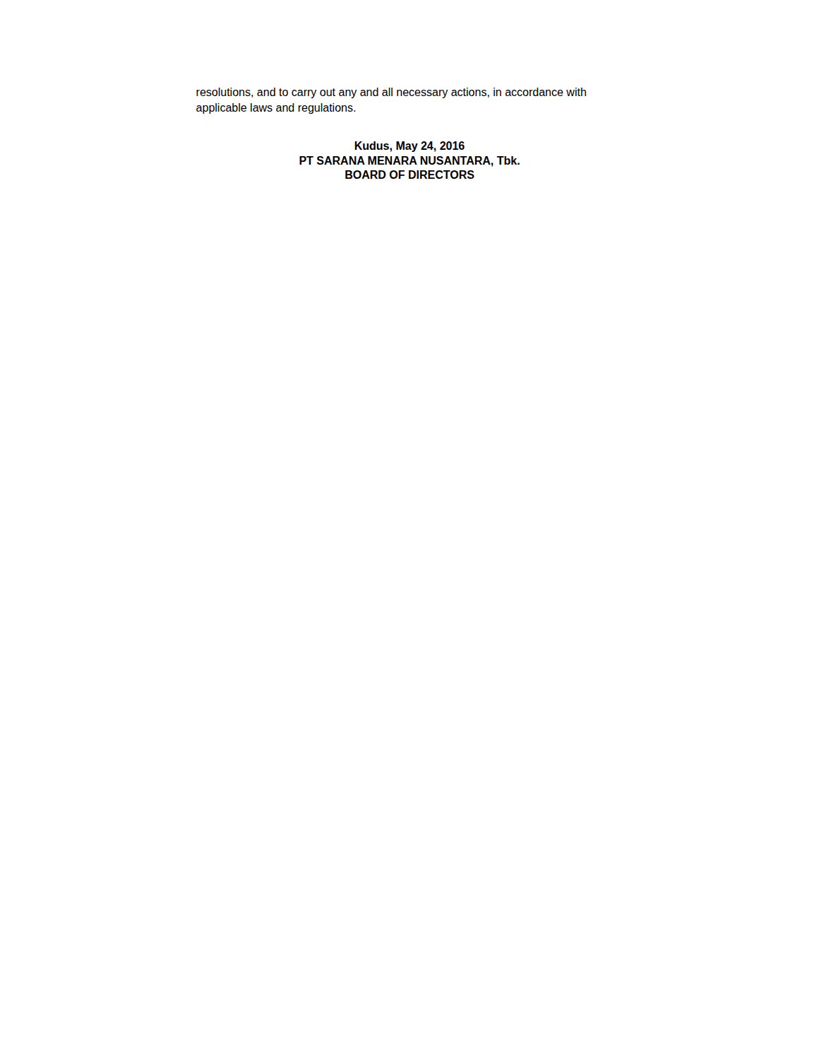resolutions, and to carry out any and all necessary actions, in accordance with applicable laws and regulations.
Kudus, May 24, 2016
PT SARANA MENARA NUSANTARA, Tbk.
BOARD OF DIRECTORS